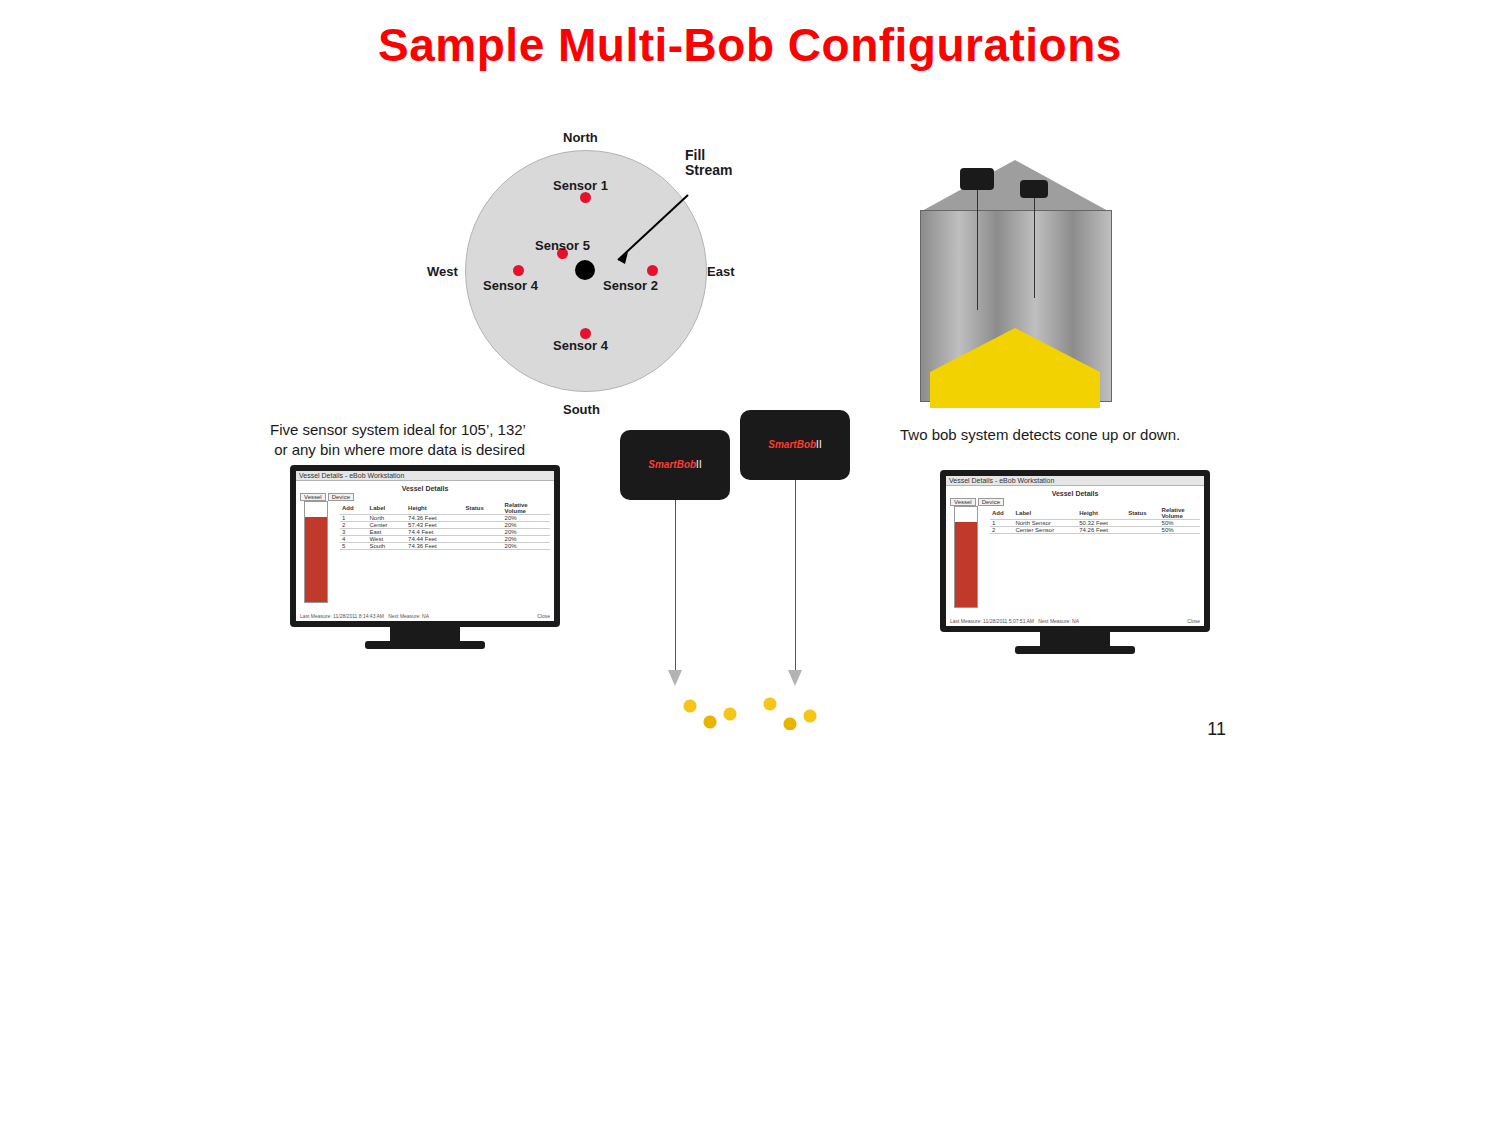Sample Multi-Bob Configurations
North South East West
Sensor 1 Sensor 5 Sensor 4 Sensor 2 Sensor 4
Fill
Stream
Five sensor system ideal for 105’, 132’
or any bin where more data is desired
Two bob system detects cone up or down.
Vessel Details - eBob Workstation
Vessel Details
Vessel Device
| Add | Label | Height | Status | Relative Volume |
| --- | --- | --- | --- | --- |
| 1 | North | 74.36 Feet | | 20% |
| 2 | Center | 57.43 Feet | | 20% |
| 3 | East | 74.4 Feet | | 20% |
| 4 | West | 74.44 Feet | | 20% |
| 5 | South | 74.36 Feet | | 20% |
Last Measure: 11/28/2011 8:14:43 AM Next Measure: NA Close
Vessel Details - eBob Workstation
Vessel Details
Vessel Device
| Add | Label | Height | Status | Relative Volume |
| --- | --- | --- | --- | --- |
| 1 | North Sensor | 50.32 Feet | | 50% |
| 2 | Center Sensor | 74.26 Feet | | 50% |
Last Measure: 11/28/2011 5:07:51 AM Next Measure: NA Close
SmartBob II
SmartBob II
11